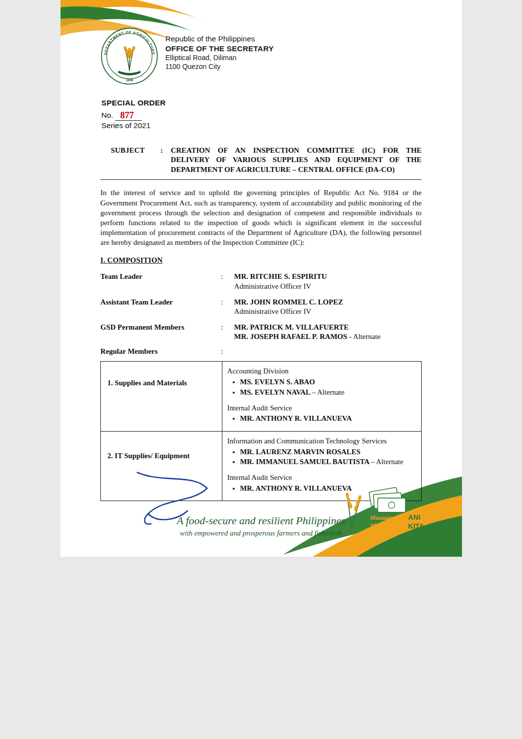DEPARTMENT OF AGRICULTURE 1898
Republic of the Philippines
OFFICE OF THE SECRETARY
Elliptical Road, Diliman
1100 Quezon City
SPECIAL ORDER
No.877
Series of 2021
SUBJECT
:
CREATION OF AN INSPECTION COMMITTEE (IC) FOR THE DELIVERY OF VARIOUS SUPPLIES AND EQUIPMENT OF THE DEPARTMENT OF AGRICULTURE – CENTRAL OFFICE (DA-CO)
In the interest of service and to uphold the governing principles of Republic Act No. 9184 or the Government Procurement Act, such as transparency, system of accountability and public monitoring of the government process through the selection and designation of competent and responsible individuals to perform functions related to the inspection of goods which is significant element in the successful implementation of procurement contracts of the Department of Agriculture (DA), the following personnel are hereby designated as members of the Inspection Committee (IC):
I. COMPOSITION
Team Leader
:
MR. RITCHIE S. ESPIRITU
Administrative Officer IV
Assistant Team Leader
:
MR. JOHN ROMMEL C. LOPEZ
Administrative Officer IV
GSD Permanent Members
:
MR. PATRICK M. VILLAFUERTE
MR. JOSEPH RAFAEL P. RAMOS - Alternate
Regular Members
:
| Supplies and Materials | Accounting Division MS. EVELYN S. ABAO MS. EVELYN NAVAL – Alternate Internal Audit Service MR. ANTHONY R. VILLANUEVA |
| IT Supplies/ Equipment | Information and Communication Technology Services MR. LAURENZ MARVIN ROSALES MR. IMMANUEL SAMUEL BAUTISTA – Alternate Internal Audit Service MR. ANTHONY R. VILLANUEVA |
A food-secure and resilient Philippines with empowered and prosperous farmers and fisherfolk
Masaganang Mataas na ANI KITA